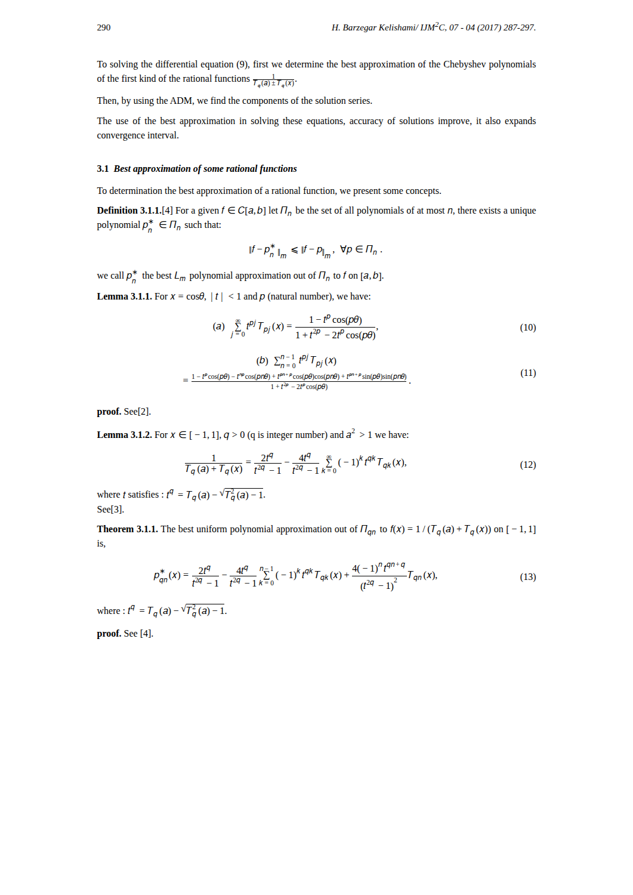290 H. Barzegar Kelishami/ IJM2C, 07 - 04 (2017) 287-297.
To solving the differential equation (9), first we determine the best approximation of the Chebyshev polynomials of the first kind of the rational functions 1 Tq(a) ± Tq(x) .
Then, by using the ADM, we find the components of the solution series.
The use of the best approximation in solving these equations, accuracy of solutions improve, it also expands convergence interval.
3.1 Best approximation of some rational functions
To determination the best approximation of a rational function, we present some concepts.
Definition 3.1.1.[4] For a given f∈C[a,b] let Πn be the set of all polynomials of at most n, there exists a unique polynomial pn∗ ∈ Πn such that:
‖f−pn∗‖m ⩽ ‖f−p‖m , ∀p∈Πn .
we call pn∗ the best Lm polynomial approximation out of Πn to f on [a,b].
Lemma 3.1.1. For x=cos⁡θ, |t|<1 and p (natural number), we have:
(a) ∑ j=0 ∞ tpj Tpj (x) = 1− tp cos⁡(pθ) 1+ t2p − 2 tp cos⁡(pθ) ,
(10)
(b) ∑ n=0 n−1 tpj Tpj (x) = 1− tpcos⁡(pθ) − tnpcos⁡(pnθ) + tpn+pcos⁡(pθ)cos⁡(pnθ) + tpn+psin⁡(pθ)sin⁡(pnθ) 1+ t2p − 2tpcos⁡(pθ) .
(11)
proof. See[2].
Lemma 3.1.2. For x∈[−1,1] , q>0 (q is integer number) and a2>1 we have:
1 Tq(a) + Tq(x) = 2tq t2q−1 − 4tq t2q−1 ∑ k=0 ∞ (−1)k tqk Tqk (x) ,
(12)
where t satisfies : tq = Tq(a) − Tq2(a) −1 .
See[3].
Theorem 3.1.1. The best uniform polynomial approximation out of Πqn to f(x)= 1/ ( Tq(a) + Tq(x) ) on [−1,1] is,
pqn∗ (x) = 2tq t2q−1 − 4tq t2q−1 ∑ k=0 n−1 (−1)k tqk Tqk (x) + 4 (−1)n tqn+q (t2q−1) 2 Tqn (x) ,
(13)
where : tq = Tq(a) − Tq2(a) −1 .
proof. See [4].